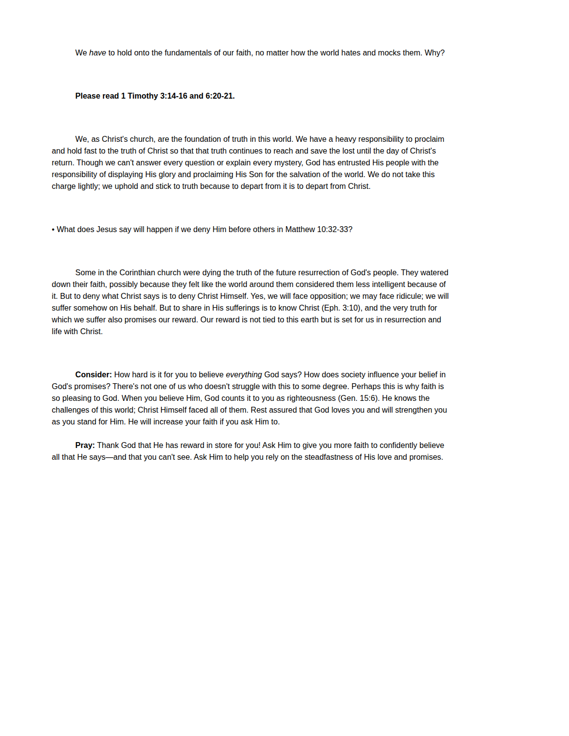We have to hold onto the fundamentals of our faith, no matter how the world hates and mocks them. Why?
Please read 1 Timothy 3:14-16 and 6:20-21.
We, as Christ's church, are the foundation of truth in this world. We have a heavy responsibility to proclaim and hold fast to the truth of Christ so that that truth continues to reach and save the lost until the day of Christ's return. Though we can't answer every question or explain every mystery, God has entrusted His people with the responsibility of displaying His glory and proclaiming His Son for the salvation of the world. We do not take this charge lightly; we uphold and stick to truth because to depart from it is to depart from Christ.
• What does Jesus say will happen if we deny Him before others in Matthew 10:32-33?
Some in the Corinthian church were dying the truth of the future resurrection of God's people. They watered down their faith, possibly because they felt like the world around them considered them less intelligent because of it. But to deny what Christ says is to deny Christ Himself. Yes, we will face opposition; we may face ridicule; we will suffer somehow on His behalf. But to share in His sufferings is to know Christ (Eph. 3:10), and the very truth for which we suffer also promises our reward. Our reward is not tied to this earth but is set for us in resurrection and life with Christ.
Consider: How hard is it for you to believe everything God says? How does society influence your belief in God's promises? There's not one of us who doesn't struggle with this to some degree. Perhaps this is why faith is so pleasing to God. When you believe Him, God counts it to you as righteousness (Gen. 15:6). He knows the challenges of this world; Christ Himself faced all of them. Rest assured that God loves you and will strengthen you as you stand for Him. He will increase your faith if you ask Him to.
Pray: Thank God that He has reward in store for you! Ask Him to give you more faith to confidently believe all that He says—and that you can't see. Ask Him to help you rely on the steadfastness of His love and promises.